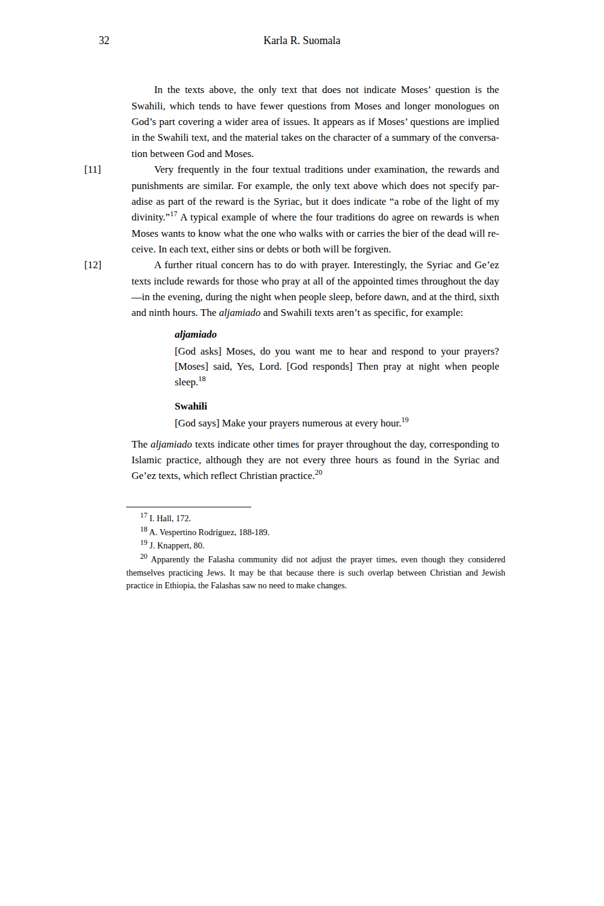32
Karla R. Suomala
In the texts above, the only text that does not indicate Moses’ question is the Swahili, which tends to have fewer questions from Moses and longer monologues on God’s part covering a wider area of issues. It appears as if Moses’ questions are implied in the Swahili text, and the material takes on the character of a summary of the conversation between God and Moses.
[11]
Very frequently in the four textual traditions under examination, the rewards and punishments are similar. For example, the only text above which does not specify paradise as part of the reward is the Syriac, but it does indicate “a robe of the light of my divinity.”17 A typical example of where the four traditions do agree on rewards is when Moses wants to know what the one who walks with or carries the bier of the dead will receive. In each text, either sins or debts or both will be forgiven.
[12]
A further ritual concern has to do with prayer. Interestingly, the Syriac and Ge’ez texts include rewards for those who pray at all of the appointed times throughout the day—in the evening, during the night when people sleep, before dawn, and at the third, sixth and ninth hours. The aljamiado and Swahili texts aren’t as specific, for example:
aljamiado
[God asks] Moses, do you want me to hear and respond to your prayers? [Moses] said, Yes, Lord. [God responds] Then pray at night when people sleep.18
Swahili
[God says] Make your prayers numerous at every hour.19
The aljamiado texts indicate other times for prayer throughout the day, corresponding to Islamic practice, although they are not every three hours as found in the Syriac and Ge’ez texts, which reflect Christian practice.20
17 I. Hall, 172.
18 A. Vespertino Rodríguez, 188-189.
19 J. Knappert, 80.
20 Apparently the Falasha community did not adjust the prayer times, even though they considered themselves practicing Jews. It may be that because there is such overlap between Christian and Jewish practice in Ethiopia, the Falashas saw no need to make changes.